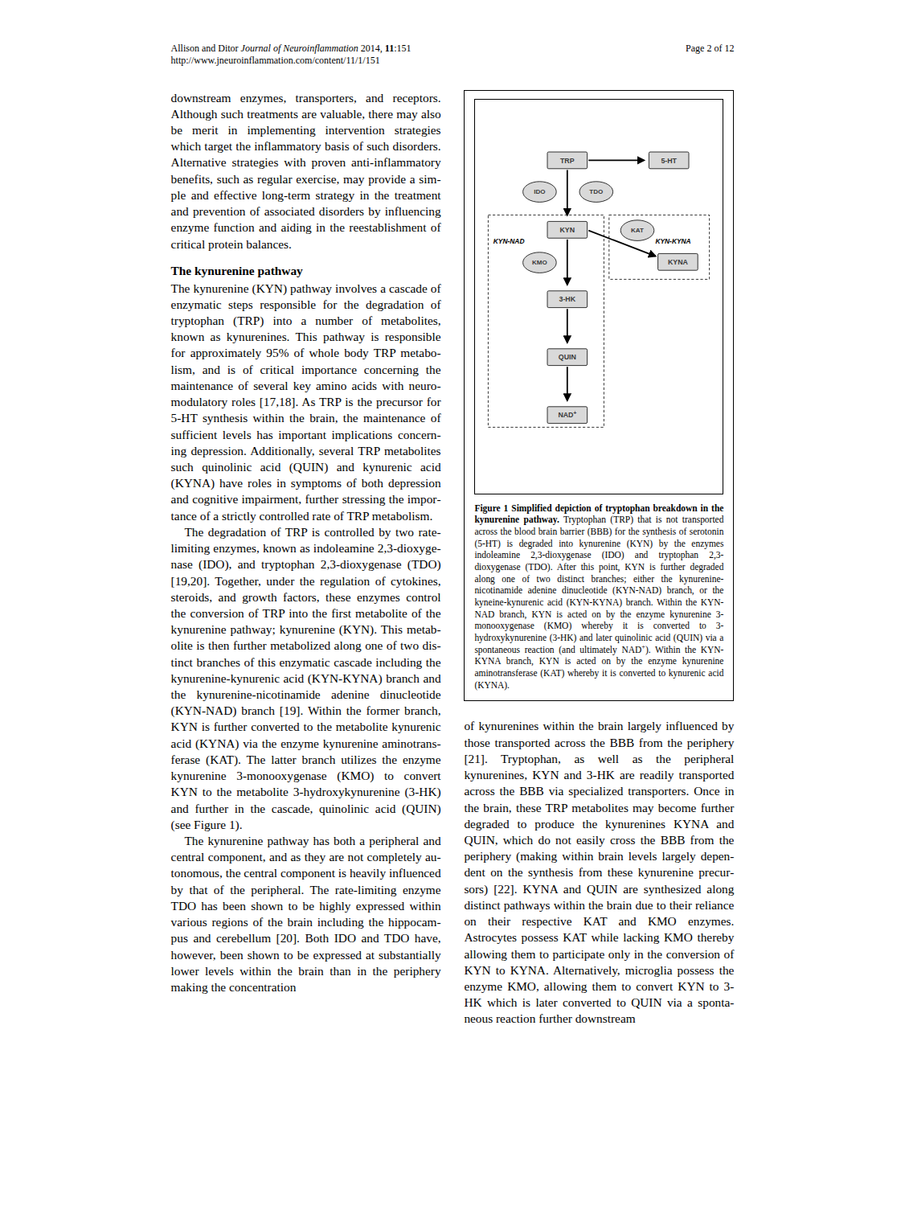Allison and Ditor Journal of Neuroinflammation 2014, 11:151
http://www.jneuroinflammation.com/content/11/1/151
Page 2 of 12
downstream enzymes, transporters, and receptors. Although such treatments are valuable, there may also be merit in implementing intervention strategies which target the inflammatory basis of such disorders. Alternative strategies with proven anti-inflammatory benefits, such as regular exercise, may provide a simple and effective long-term strategy in the treatment and prevention of associated disorders by influencing enzyme function and aiding in the reestablishment of critical protein balances.
The kynurenine pathway
The kynurenine (KYN) pathway involves a cascade of enzymatic steps responsible for the degradation of tryptophan (TRP) into a number of metabolites, known as kynurenines. This pathway is responsible for approximately 95% of whole body TRP metabolism, and is of critical importance concerning the maintenance of several key amino acids with neuromodulatory roles [17,18]. As TRP is the precursor for 5-HT synthesis within the brain, the maintenance of sufficient levels has important implications concerning depression. Additionally, several TRP metabolites such quinolinic acid (QUIN) and kynurenic acid (KYNA) have roles in symptoms of both depression and cognitive impairment, further stressing the importance of a strictly controlled rate of TRP metabolism.
The degradation of TRP is controlled by two rate-limiting enzymes, known as indoleamine 2,3-dioxygenase (IDO), and tryptophan 2,3-dioxygenase (TDO) [19,20]. Together, under the regulation of cytokines, steroids, and growth factors, these enzymes control the conversion of TRP into the first metabolite of the kynurenine pathway; kynurenine (KYN). This metabolite is then further metabolized along one of two distinct branches of this enzymatic cascade including the kynurenine-kynurenic acid (KYN-KYNA) branch and the kynurenine-nicotinamide adenine dinucleotide (KYN-NAD) branch [19]. Within the former branch, KYN is further converted to the metabolite kynurenic acid (KYNA) via the enzyme kynurenine aminotransferase (KAT). The latter branch utilizes the enzyme kynurenine 3-monooxygenase (KMO) to convert KYN to the metabolite 3-hydroxykynurenine (3-HK) and further in the cascade, quinolinic acid (QUIN) (see Figure 1).
The kynurenine pathway has both a peripheral and central component, and as they are not completely autonomous, the central component is heavily influenced by that of the peripheral. The rate-limiting enzyme TDO has been shown to be highly expressed within various regions of the brain including the hippocampus and cerebellum [20]. Both IDO and TDO have, however, been shown to be expressed at substantially lower levels within the brain than in the periphery making the concentration
TRP 5-HT IDO TDO KYN-NAD KYN-KYNA KYN KAT KYNA KMO 3-HK QUIN NAD+
Figure 1 Simplified depiction of tryptophan breakdown in the kynurenine pathway. Tryptophan (TRP) that is not transported across the blood brain barrier (BBB) for the synthesis of serotonin (5-HT) is degraded into kynurenine (KYN) by the enzymes indoleamine 2,3-dioxygenase (IDO) and tryptophan 2,3-dioxygenase (TDO). After this point, KYN is further degraded along one of two distinct branches; either the kynurenine-nicotinamide adenine dinucleotide (KYN-NAD) branch, or the kyneine-kynurenic acid (KYN-KYNA) branch. Within the KYN-NAD branch, KYN is acted on by the enzyme kynurenine 3-monooxygenase (KMO) whereby it is converted to 3-hydroxykynurenine (3-HK) and later quinolinic acid (QUIN) via a spontaneous reaction (and ultimately NAD+). Within the KYN-KYNA branch, KYN is acted on by the enzyme kynurenine aminotransferase (KAT) whereby it is converted to kynurenic acid (KYNA).
of kynurenines within the brain largely influenced by those transported across the BBB from the periphery [21]. Tryptophan, as well as the peripheral kynurenines, KYN and 3-HK are readily transported across the BBB via specialized transporters. Once in the brain, these TRP metabolites may become further degraded to produce the kynurenines KYNA and QUIN, which do not easily cross the BBB from the periphery (making within brain levels largely dependent on the synthesis from these kynurenine precursors) [22]. KYNA and QUIN are synthesized along distinct pathways within the brain due to their reliance on their respective KAT and KMO enzymes. Astrocytes possess KAT while lacking KMO thereby allowing them to participate only in the conversion of KYN to KYNA. Alternatively, microglia possess the enzyme KMO, allowing them to convert KYN to 3-HK which is later converted to QUIN via a spontaneous reaction further downstream